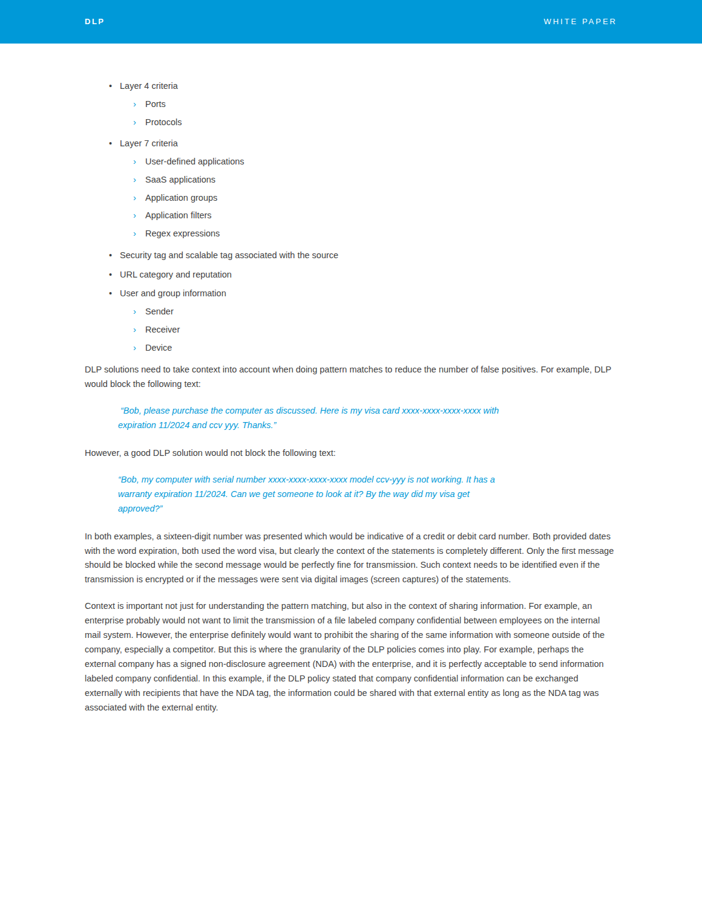DLP
WHITE PAPER
Layer 4 criteria
Ports
Protocols
Layer 7 criteria
User-defined applications
SaaS applications
Application groups
Application filters
Regex expressions
Security tag and scalable tag associated with the source
URL category and reputation
User and group information
Sender
Receiver
Device
DLP solutions need to take context into account when doing pattern matches to reduce the number of false positives. For example, DLP would block the following text:
“Bob, please purchase the computer as discussed. Here is my visa card xxxx-xxxx-xxxx-xxxx with expiration 11/2024 and ccv yyy. Thanks.”
However, a good DLP solution would not block the following text:
“Bob, my computer with serial number xxxx-xxxx-xxxx-xxxx model ccv-yyy is not working. It has a warranty expiration 11/2024. Can we get someone to look at it? By the way did my visa get approved?”
In both examples, a sixteen-digit number was presented which would be indicative of a credit or debit card number. Both provided dates with the word expiration, both used the word visa, but clearly the context of the statements is completely different. Only the first message should be blocked while the second message would be perfectly fine for transmission. Such context needs to be identified even if the transmission is encrypted or if the messages were sent via digital images (screen captures) of the statements.
Context is important not just for understanding the pattern matching, but also in the context of sharing information. For example, an enterprise probably would not want to limit the transmission of a file labeled company confidential between employees on the internal mail system. However, the enterprise definitely would want to prohibit the sharing of the same information with someone outside of the company, especially a competitor. But this is where the granularity of the DLP policies comes into play. For example, perhaps the external company has a signed non-disclosure agreement (NDA) with the enterprise, and it is perfectly acceptable to send information labeled company confidential. In this example, if the DLP policy stated that company confidential information can be exchanged externally with recipients that have the NDA tag, the information could be shared with that external entity as long as the NDA tag was associated with the external entity.